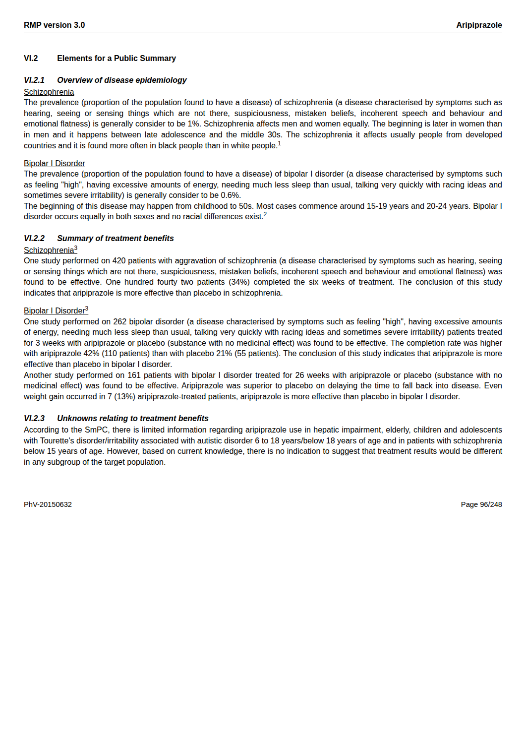RMP version 3.0
Aripiprazole
VI.2 Elements for a Public Summary
VI.2.1 Overview of disease epidemiology
Schizophrenia
The prevalence (proportion of the population found to have a disease) of schizophrenia (a disease characterised by symptoms such as hearing, seeing or sensing things which are not there, suspiciousness, mistaken beliefs, incoherent speech and behaviour and emotional flatness) is generally consider to be 1%. Schizophrenia affects men and women equally. The beginning is later in women than in men and it happens between late adolescence and the middle 30s. The schizophrenia it affects usually people from developed countries and it is found more often in black people than in white people.1
Bipolar I Disorder
The prevalence (proportion of the population found to have a disease) of bipolar I disorder (a disease characterised by symptoms such as feeling "high", having excessive amounts of energy, needing much less sleep than usual, talking very quickly with racing ideas and sometimes severe irritability) is generally consider to be 0.6%.
The beginning of this disease may happen from childhood to 50s. Most cases commence around 15-19 years and 20-24 years. Bipolar I disorder occurs equally in both sexes and no racial differences exist.2
VI.2.2 Summary of treatment benefits
Schizophrenia3
One study performed on 420 patients with aggravation of schizophrenia (a disease characterised by symptoms such as hearing, seeing or sensing things which are not there, suspiciousness, mistaken beliefs, incoherent speech and behaviour and emotional flatness) was found to be effective. One hundred fourty two patients (34%) completed the six weeks of treatment. The conclusion of this study indicates that aripiprazole is more effective than placebo in schizophrenia.
Bipolar I Disorder3
One study performed on 262 bipolar disorder (a disease characterised by symptoms such as feeling "high", having excessive amounts of energy, needing much less sleep than usual, talking very quickly with racing ideas and sometimes severe irritability) patients treated for 3 weeks with aripiprazole or placebo (substance with no medicinal effect) was found to be effective. The completion rate was higher with aripiprazole 42% (110 patients) than with placebo 21% (55 patients). The conclusion of this study indicates that aripiprazole is more effective than placebo in bipolar I disorder.
Another study performed on 161 patients with bipolar I disorder treated for 26 weeks with aripiprazole or placebo (substance with no medicinal effect) was found to be effective. Aripiprazole was superior to placebo on delaying the time to fall back into disease. Even weight gain occurred in 7 (13%) aripiprazole-treated patients, aripiprazole is more effective than placebo in bipolar I disorder.
VI.2.3 Unknowns relating to treatment benefits
According to the SmPC, there is limited information regarding aripiprazole use in hepatic impairment, elderly, children and adolescents with Tourette's disorder/irritability associated with autistic disorder 6 to 18 years/below 18 years of age and in patients with schizophrenia below 15 years of age. However, based on current knowledge, there is no indication to suggest that treatment results would be different in any subgroup of the target population.
PhV-20150632
Page 96/248